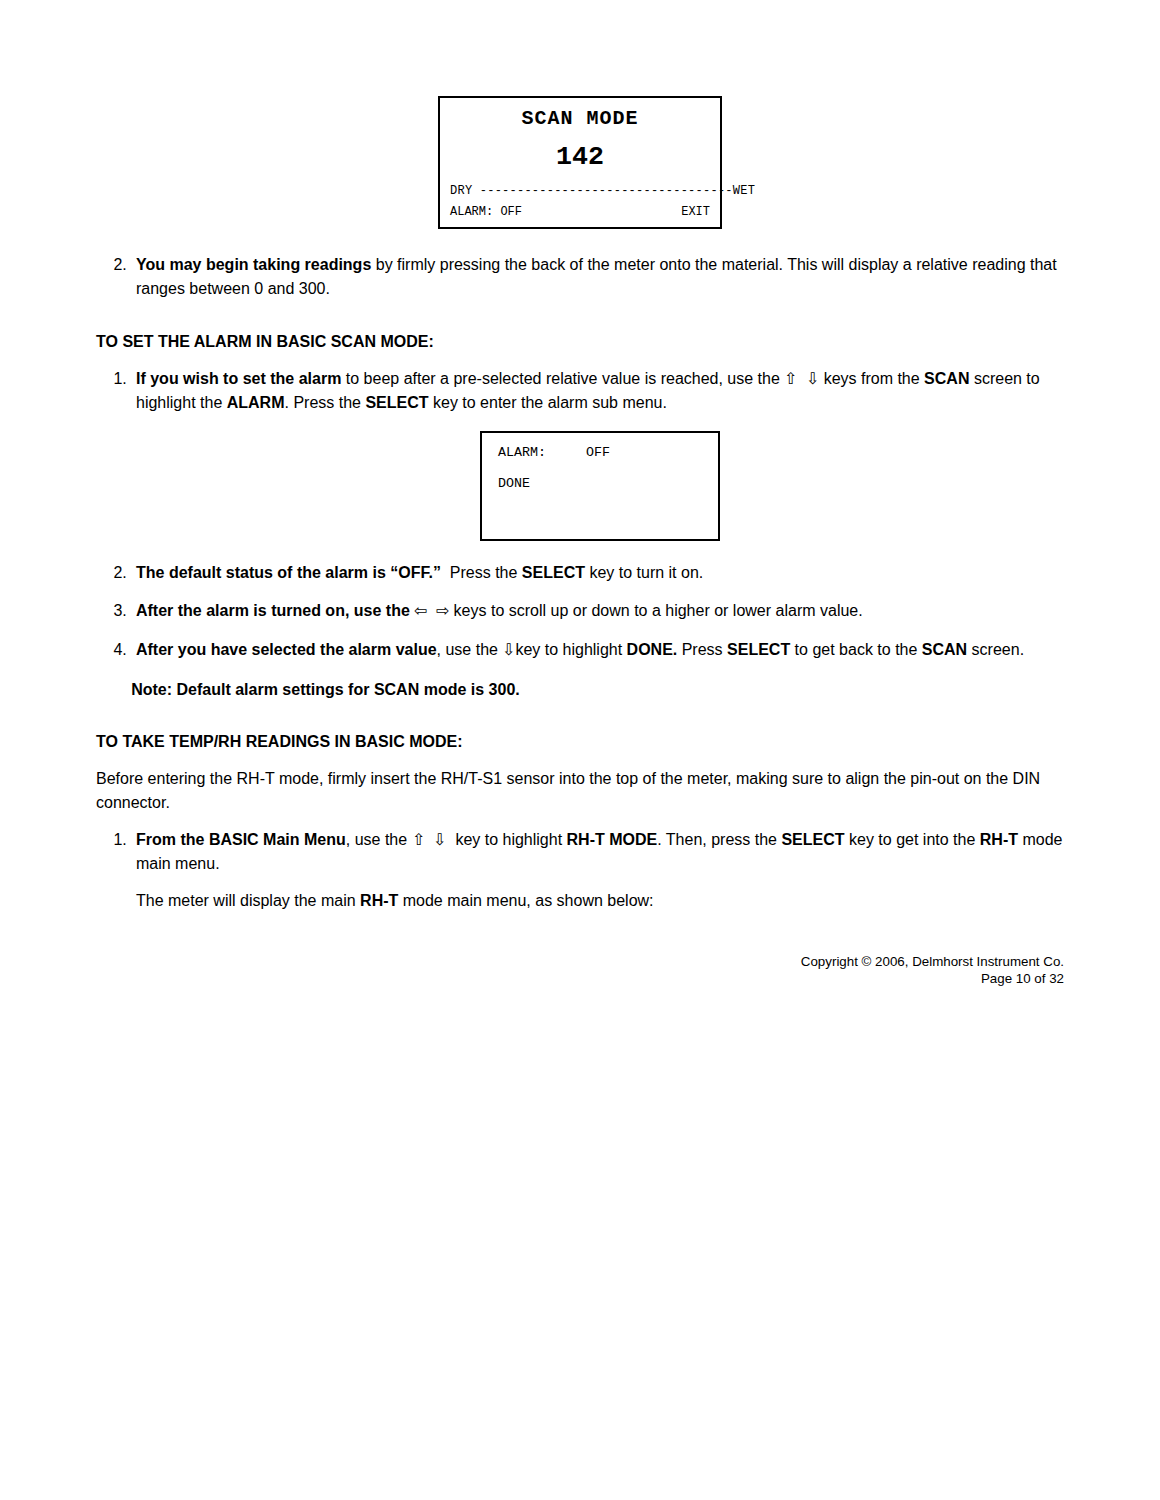SCAN MODE
142
DRY ----------------------------------WET
ALARM: OFF EXIT
You may begin taking readings by firmly pressing the back of the meter onto the material. This will display a relative reading that ranges between 0 and 300.
TO SET THE ALARM IN BASIC SCAN MODE:
If you wish to set the alarm to beep after a pre-selected relative value is reached, use the ⇧ ⇩ keys from the SCAN screen to highlight the ALARM. Press the SELECT key to enter the alarm sub menu.
ALARM: OFF
DONE
The default status of the alarm is “OFF.” Press the SELECT key to turn it on.
After the alarm is turned on, use the ⇦ ⇨ keys to scroll up or down to a higher or lower alarm value.
After you have selected the alarm value, use the ⇩key to highlight DONE. Press SELECT to get back to the SCAN screen.
Note: Default alarm settings for SCAN mode is 300.
TO TAKE TEMP/RH READINGS IN BASIC MODE:
Before entering the RH-T mode, firmly insert the RH/T-S1 sensor into the top of the meter, making sure to align the pin-out on the DIN connector.
From the BASIC Main Menu, use the ⇧ ⇩ key to highlight RH-T MODE. Then, press the SELECT key to get into the RH-T mode main menu.
The meter will display the main RH-T mode main menu, as shown below:
Copyright © 2006, Delmhorst Instrument Co.
Page 10 of 32